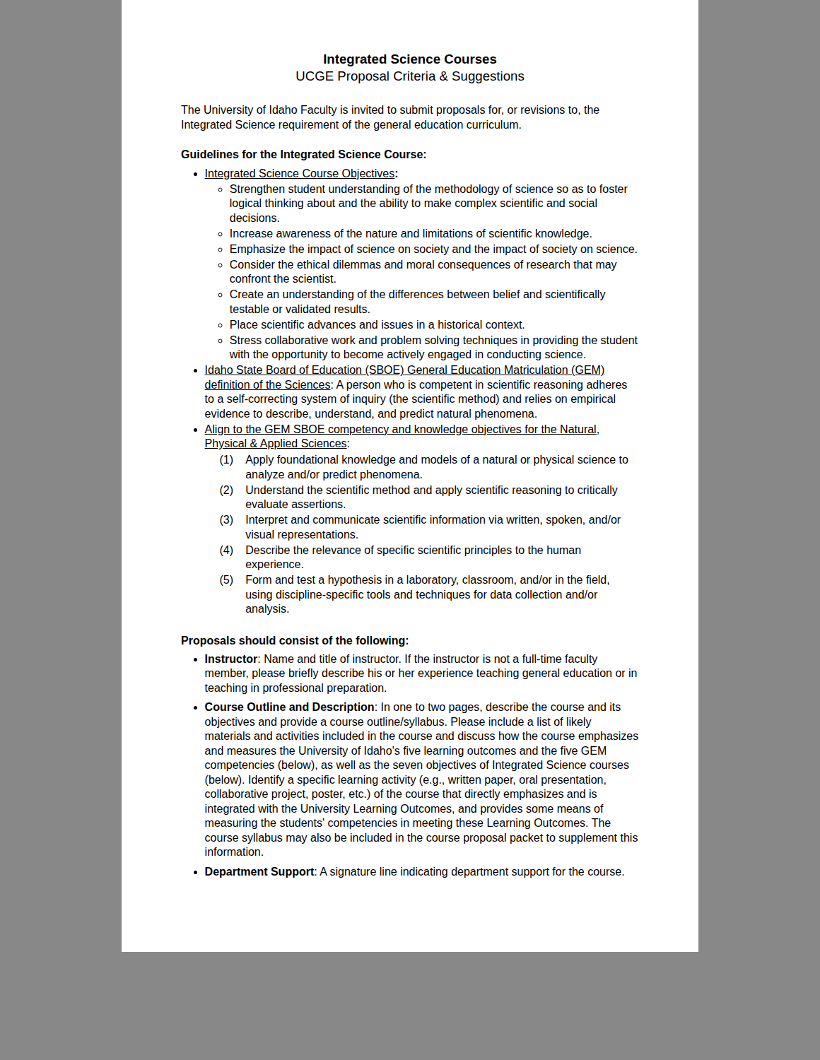Integrated Science Courses UCGE Proposal Criteria & Suggestions
The University of Idaho Faculty is invited to submit proposals for, or revisions to, the Integrated Science requirement of the general education curriculum.
Guidelines for the Integrated Science Course:
Integrated Science Course Objectives:
Strengthen student understanding of the methodology of science so as to foster logical thinking about and the ability to make complex scientific and social decisions.
Increase awareness of the nature and limitations of scientific knowledge.
Emphasize the impact of science on society and the impact of society on science.
Consider the ethical dilemmas and moral consequences of research that may confront the scientist.
Create an understanding of the differences between belief and scientifically testable or validated results.
Place scientific advances and issues in a historical context.
Stress collaborative work and problem solving techniques in providing the student with the opportunity to become actively engaged in conducting science.
Idaho State Board of Education (SBOE) General Education Matriculation (GEM) definition of the Sciences: A person who is competent in scientific reasoning adheres to a self-correcting system of inquiry (the scientific method) and relies on empirical evidence to describe, understand, and predict natural phenomena.
Align to the GEM SBOE competency and knowledge objectives for the Natural, Physical & Applied Sciences:
Apply foundational knowledge and models of a natural or physical science to analyze and/or predict phenomena.
Understand the scientific method and apply scientific reasoning to critically evaluate assertions.
Interpret and communicate scientific information via written, spoken, and/or visual representations.
Describe the relevance of specific scientific principles to the human experience.
Form and test a hypothesis in a laboratory, classroom, and/or in the field, using discipline-specific tools and techniques for data collection and/or analysis.
Proposals should consist of the following:
Instructor: Name and title of instructor. If the instructor is not a full-time faculty member, please briefly describe his or her experience teaching general education or in teaching in professional preparation.
Course Outline and Description: In one to two pages, describe the course and its objectives and provide a course outline/syllabus. Please include a list of likely materials and activities included in the course and discuss how the course emphasizes and measures the University of Idaho's five learning outcomes and the five GEM competencies (below), as well as the seven objectives of Integrated Science courses (below). Identify a specific learning activity (e.g., written paper, oral presentation, collaborative project, poster, etc.) of the course that directly emphasizes and is integrated with the University Learning Outcomes, and provides some means of measuring the students' competencies in meeting these Learning Outcomes. The course syllabus may also be included in the course proposal packet to supplement this information.
Department Support: A signature line indicating department support for the course.